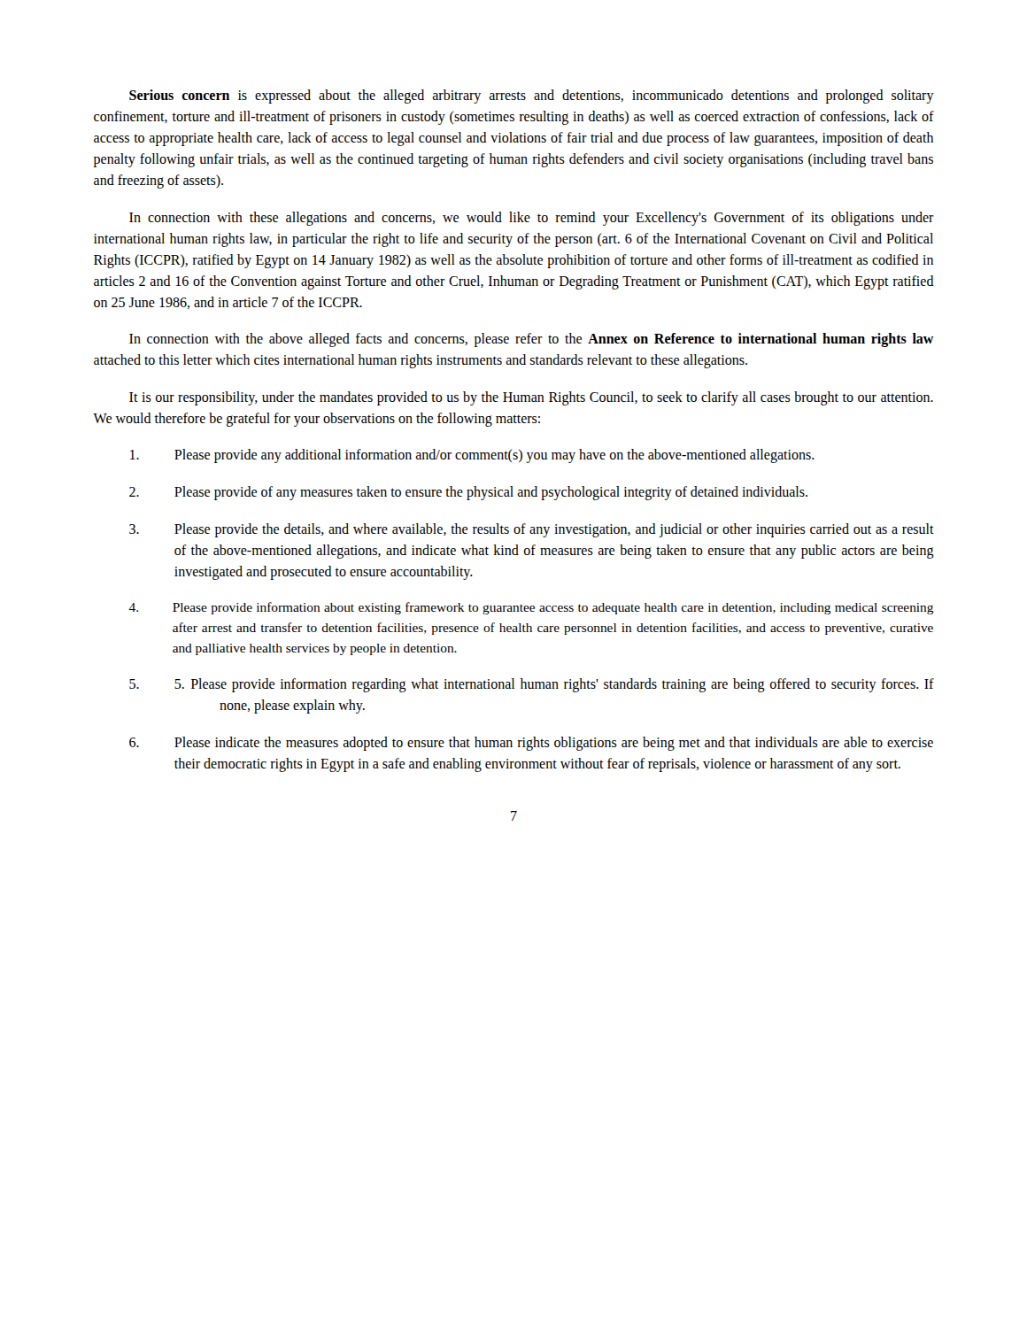Serious concern is expressed about the alleged arbitrary arrests and detentions, incommunicado detentions and prolonged solitary confinement, torture and ill-treatment of prisoners in custody (sometimes resulting in deaths) as well as coerced extraction of confessions, lack of access to appropriate health care, lack of access to legal counsel and violations of fair trial and due process of law guarantees, imposition of death penalty following unfair trials, as well as the continued targeting of human rights defenders and civil society organisations (including travel bans and freezing of assets).
In connection with these allegations and concerns, we would like to remind your Excellency's Government of its obligations under international human rights law, in particular the right to life and security of the person (art. 6 of the International Covenant on Civil and Political Rights (ICCPR), ratified by Egypt on 14 January 1982) as well as the absolute prohibition of torture and other forms of ill-treatment as codified in articles 2 and 16 of the Convention against Torture and other Cruel, Inhuman or Degrading Treatment or Punishment (CAT), which Egypt ratified on 25 June 1986, and in article 7 of the ICCPR.
In connection with the above alleged facts and concerns, please refer to the Annex on Reference to international human rights law attached to this letter which cites international human rights instruments and standards relevant to these allegations.
It is our responsibility, under the mandates provided to us by the Human Rights Council, to seek to clarify all cases brought to our attention. We would therefore be grateful for your observations on the following matters:
Please provide any additional information and/or comment(s) you may have on the above-mentioned allegations.
Please provide of any measures taken to ensure the physical and psychological integrity of detained individuals.
Please provide the details, and where available, the results of any investigation, and judicial or other inquiries carried out as a result of the above-mentioned allegations, and indicate what kind of measures are being taken to ensure that any public actors are being investigated and prosecuted to ensure accountability.
Please provide information about existing framework to guarantee access to adequate health care in detention, including medical screening after arrest and transfer to detention facilities, presence of health care personnel in detention facilities, and access to preventive, curative and palliative health services by people in detention.
5. Please provide information regarding what international human rights' standards training are being offered to security forces. If none, please explain why.
Please indicate the measures adopted to ensure that human rights obligations are being met and that individuals are able to exercise their democratic rights in Egypt in a safe and enabling environment without fear of reprisals, violence or harassment of any sort.
7